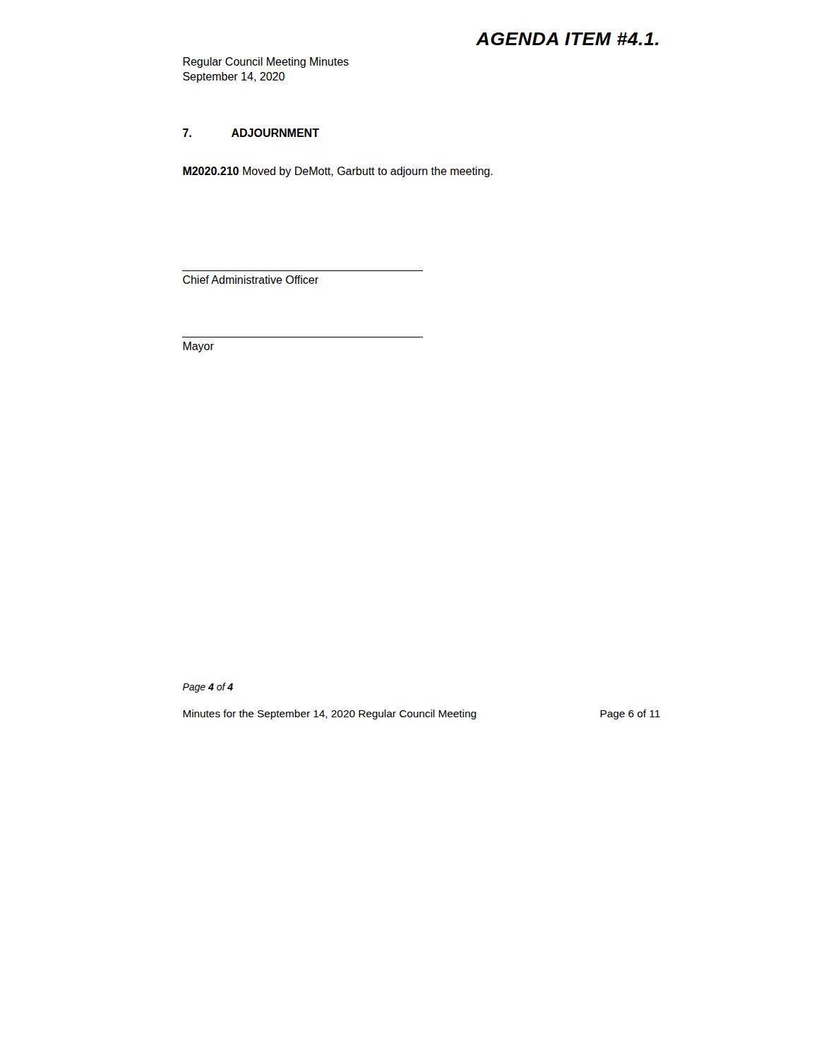AGENDA ITEM #4.1.
Regular Council Meeting Minutes
September 14, 2020
7. ADJOURNMENT
M2020.210 Moved by DeMott, Garbutt to adjourn the meeting.
Chief Administrative Officer
Mayor
Page 4 of 4
Minutes for the September 14, 2020 Regular Council Meeting Page 6 of 11